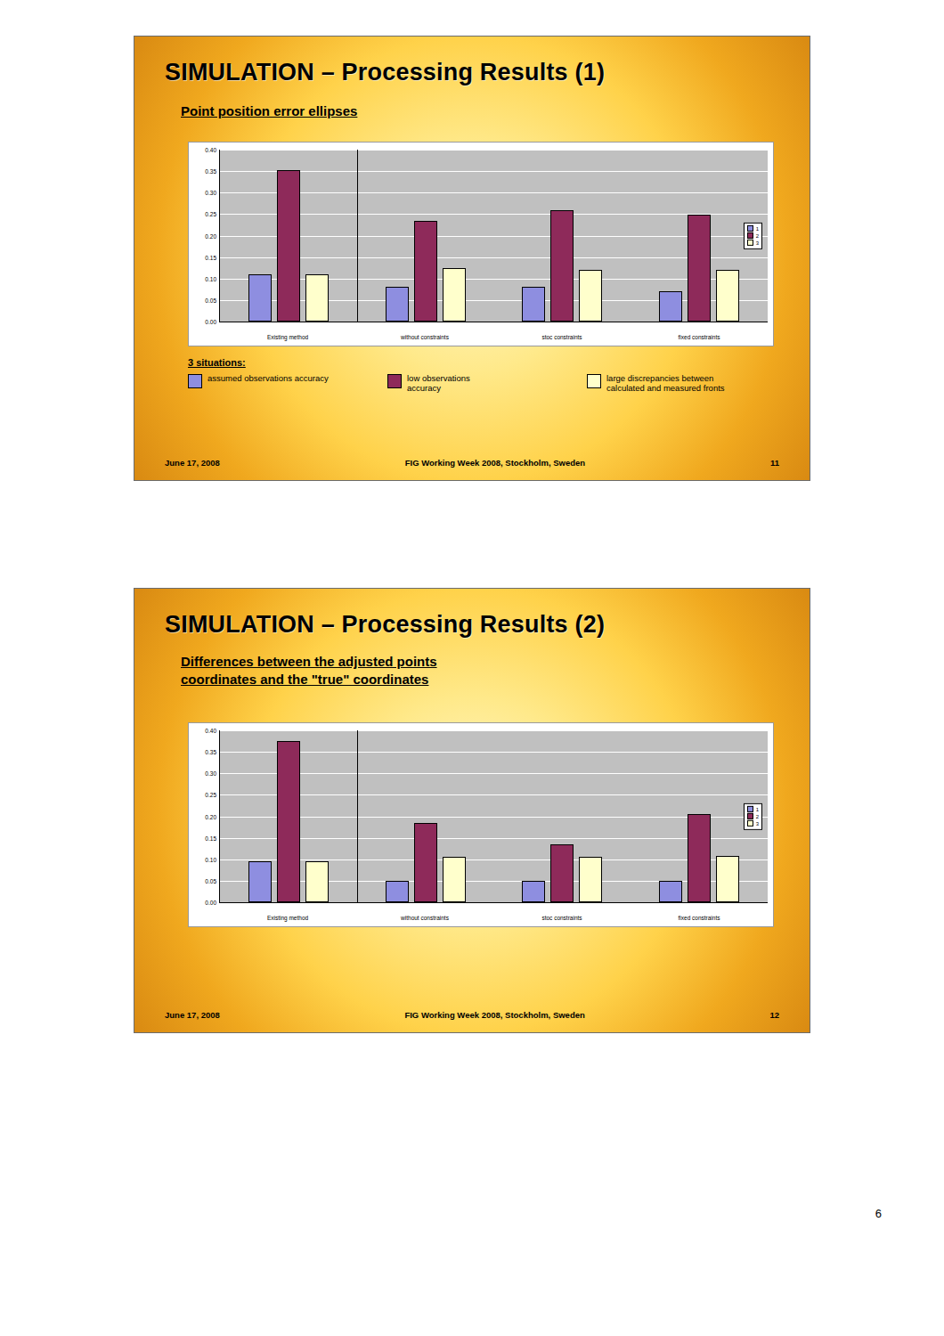SIMULATION – Processing Results (1)
Point position error ellipses
0.40
0.35
0.30
0.25
0.20
0.15
0.10
0.05
0.00
1
2
3
Existing method without constraints stoc constraints fixed constraints
3 situations:
assumed observations accuracy
low observations
accuracy
large discrepancies between
calculated and measured fronts
June 17, 2008
FIG Working Week 2008, Stockholm, Sweden
11
SIMULATION – Processing Results (2)
Differences between the adjusted points
coordinates and the "true" coordinates
0.40
0.35
0.30
0.25
0.20
0.15
0.10
0.05
0.00
1
2
3
Existing method without constraints stoc constraints fixed constraints
June 17, 2008
FIG Working Week 2008, Stockholm, Sweden
12
6